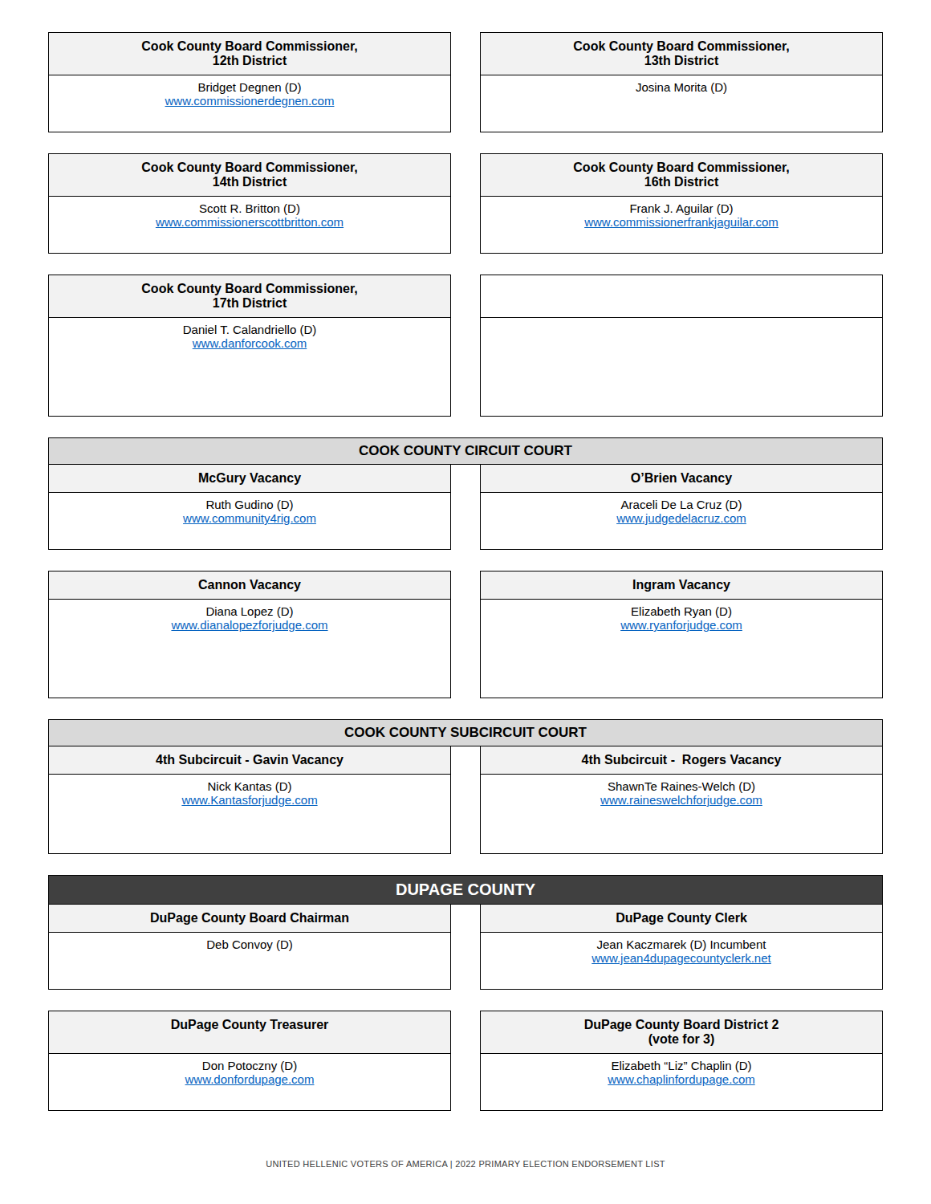| Cook County Board Commissioner, 12th District | | Cook County Board Commissioner, 13th District |
| Bridget Degnen (D) www.commissionerdegnen.com | | Josina Morita (D) |
| Cook County Board Commissioner, 14th District | | Cook County Board Commissioner, 16th District |
| Scott R. Britton (D) www.commissionerscottbritton.com | | Frank J. Aguilar (D) www.commissionerfrankjaguilar.com |
| Cook County Board Commissioner, 17th District | | |
| Daniel T. Calandriello (D) www.danforcook.com | | |
| COOK COUNTY CIRCUIT COURT |
| McGury Vacancy | | O’Brien Vacancy |
| Ruth Gudino (D) www.community4rig.com | | Araceli De La Cruz (D) www.judgedelacruz.com |
| Cannon Vacancy | | Ingram Vacancy |
| Diana Lopez (D) www.dianalopezforjudge.com | | Elizabeth Ryan (D) www.ryanforjudge.com |
| COOK COUNTY SUBCIRCUIT COURT |
| 4th Subcircuit - Gavin Vacancy | | 4th Subcircuit - Rogers Vacancy |
| Nick Kantas (D) www.Kantasforjudge.com | | ShawnTe Raines-Welch (D) www.raineswelchforjudge.com |
| DUPAGE COUNTY |
| DuPage County Board Chairman | | DuPage County Clerk |
| Deb Convoy (D) | | Jean Kaczmarek (D) Incumbent www.jean4dupagecountyclerk.net |
| DuPage County Treasurer | | DuPage County Board District 2 (vote for 3) |
| Don Potoczny (D) www.donfordupage.com | | Elizabeth “Liz” Chaplin (D) www.chaplinfordupage.com |
UNITED HELLENIC VOTERS OF AMERICA | 2022 PRIMARY ELECTION ENDORSEMENT LIST